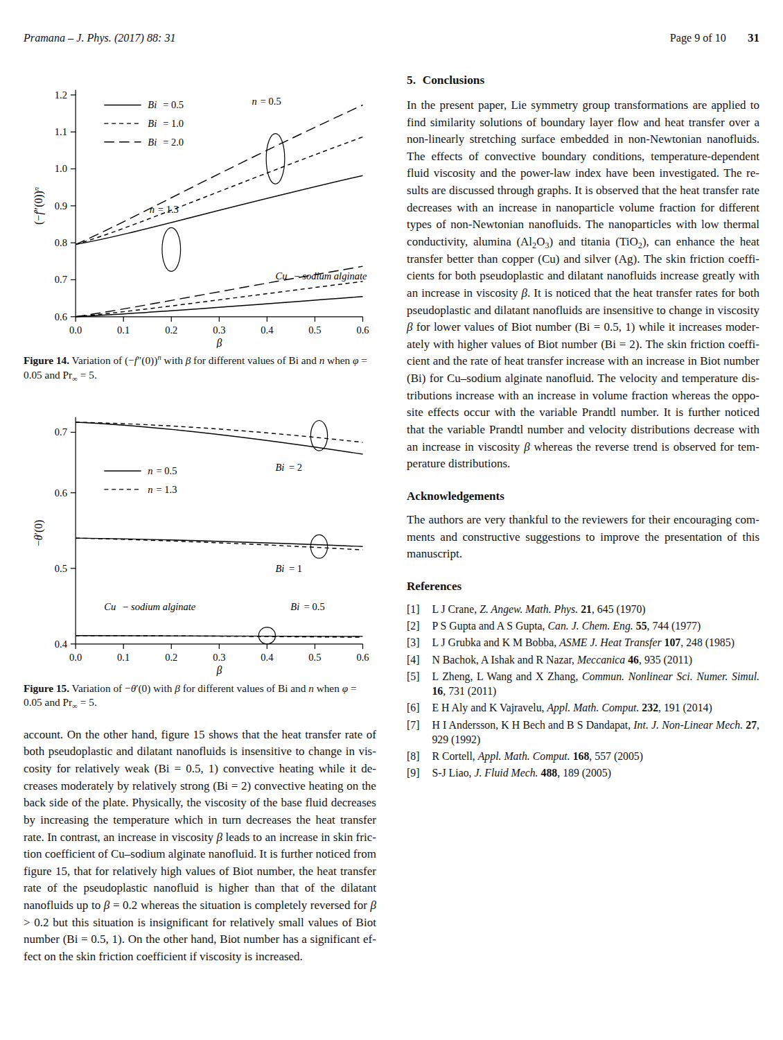Pramana – J. Phys. (2017) 88: 31
Page 9 of 10 31
0.6 0.7 0.8 0.9 1.0 1.1 1.2 0.0 0.1 0.2 0.3 0.4 0.5 0.6 β (−f″(0))n Bi= 0.5 Bi= 1.0 Bi= 2.0 n= 0.5 n= 1.3 Cu − sodium alginate
Figure 14. Variation of (−f″(0))n with β for different values of Bi and n when φ = 0.05 and Pr∞ = 5.
0.4 0.5 0.6 0.7 0.0 0.1 0.2 0.3 0.4 0.5 0.6 β −θ′(0) n= 0.5 n= 1.3 Bi= 2 Bi= 1 Bi= 0.5 Cu − sodium alginate
Figure 15. Variation of −θ′(0) with β for different values of Bi and n when φ = 0.05 and Pr∞ = 5.
account. On the other hand, figure 15 shows that the heat transfer rate of both pseudoplastic and dilatant nanofluids is insensitive to change in viscosity for relatively weak (Bi = 0.5, 1) convective heating while it decreases moderately by relatively strong (Bi = 2) convective heating on the back side of the plate. Physically, the viscosity of the base fluid decreases by increasing the temperature which in turn decreases the heat transfer rate. In contrast, an increase in viscosity β leads to an increase in skin friction coefficient of Cu–sodium alginate nanofluid. It is further noticed from figure 15, that for relatively high values of Biot number, the heat transfer rate of the pseudoplastic nanofluid is higher than that of the dilatant nanofluids up to β = 0.2 whereas the situation is completely reversed for β > 0.2 but this situation is insignificant for relatively small values of Biot number (Bi = 0.5, 1). On the other hand, Biot number has a significant effect on the skin friction coefficient if viscosity is increased.
5. Conclusions
In the present paper, Lie symmetry group transformations are applied to find similarity solutions of boundary layer flow and heat transfer over a non-linearly stretching surface embedded in non-Newtonian nanofluids. The effects of convective boundary conditions, temperature-dependent fluid viscosity and the power-law index have been investigated. The results are discussed through graphs. It is observed that the heat transfer rate decreases with an increase in nanoparticle volume fraction for different types of non-Newtonian nanofluids. The nanoparticles with low thermal conductivity, alumina (Al2O3) and titania (TiO2), can enhance the heat transfer better than copper (Cu) and silver (Ag). The skin friction coefficients for both pseudoplastic and dilatant nanofluids increase greatly with an increase in viscosity β. It is noticed that the heat transfer rates for both pseudoplastic and dilatant nanofluids are insensitive to change in viscosity β for lower values of Biot number (Bi = 0.5, 1) while it increases moderately with higher values of Biot number (Bi = 2). The skin friction coefficient and the rate of heat transfer increase with an increase in Biot number (Bi) for Cu–sodium alginate nanofluid. The velocity and temperature distributions increase with an increase in volume fraction whereas the opposite effects occur with the variable Prandtl number. It is further noticed that the variable Prandtl number and velocity distributions decrease with an increase in viscosity β whereas the reverse trend is observed for temperature distributions.
Acknowledgements
The authors are very thankful to the reviewers for their encouraging comments and constructive suggestions to improve the presentation of this manuscript.
References
[1] L J Crane, Z. Angew. Math. Phys. 21, 645 (1970)
[2] P S Gupta and A S Gupta, Can. J. Chem. Eng. 55, 744 (1977)
[3] L J Grubka and K M Bobba, ASME J. Heat Transfer 107, 248 (1985)
[4] N Bachok, A Ishak and R Nazar, Meccanica 46, 935 (2011)
[5] L Zheng, L Wang and X Zhang, Commun. Nonlinear Sci. Numer. Simul. 16, 731 (2011)
[6] E H Aly and K Vajravelu, Appl. Math. Comput. 232, 191 (2014)
[7] H I Andersson, K H Bech and B S Dandapat, Int. J. Non-Linear Mech. 27, 929 (1992)
[8] R Cortell, Appl. Math. Comput. 168, 557 (2005)
[9] S-J Liao, J. Fluid Mech. 488, 189 (2005)